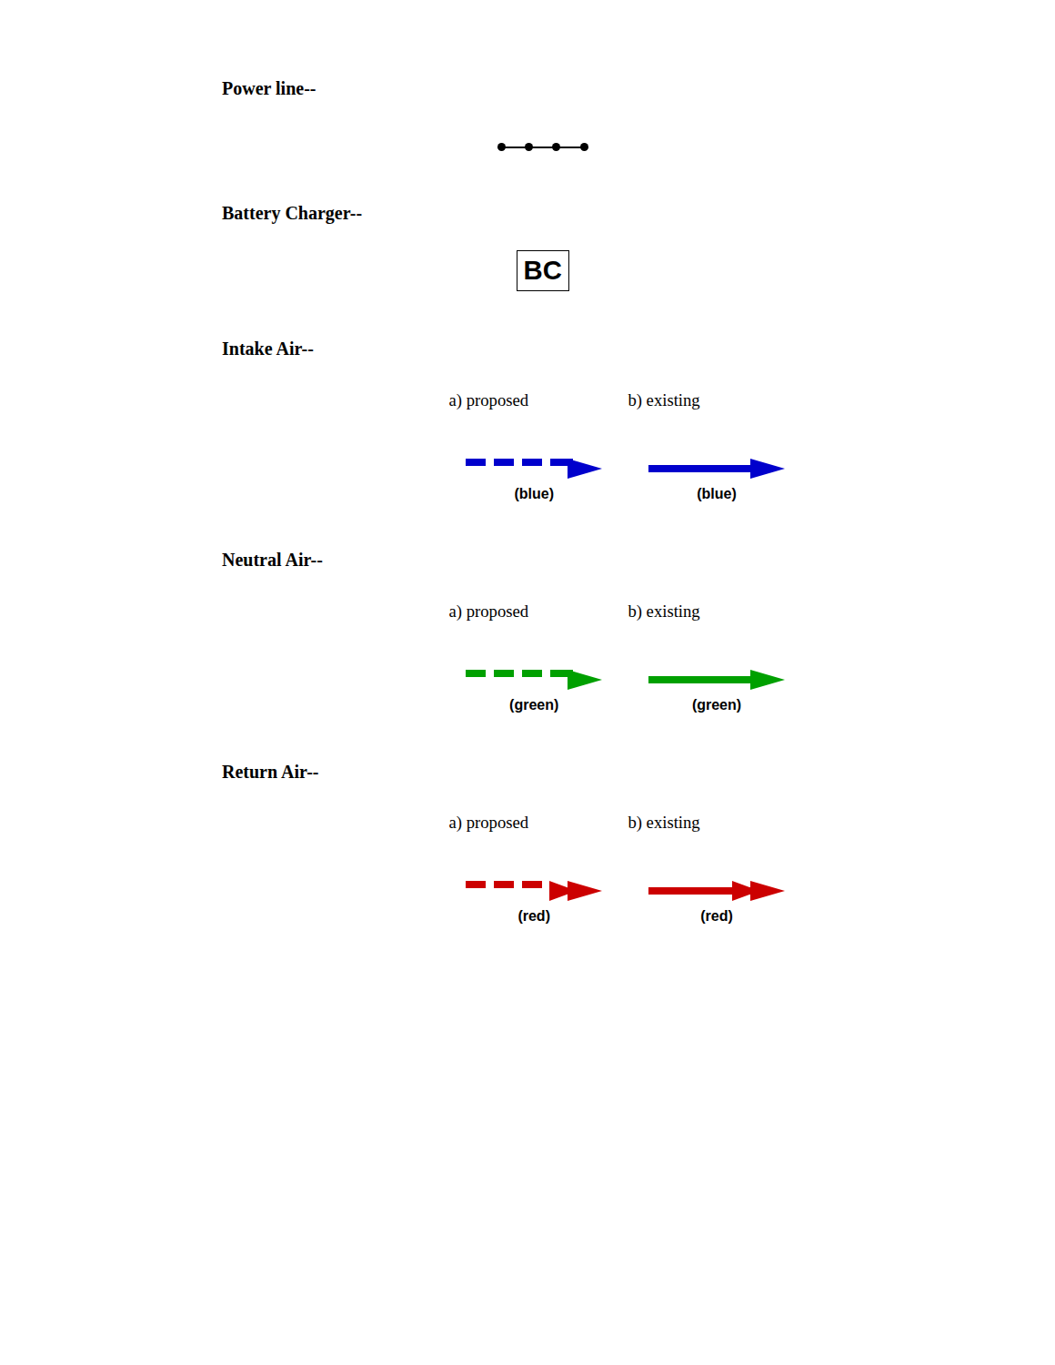Power line--
Battery Charger--
BC
Intake Air--
a) proposed b) existing
(blue) (blue)
Neutral Air--
a) proposed b) existing
(green) (green)
Return Air--
a) proposed b) existing
(red) (red)